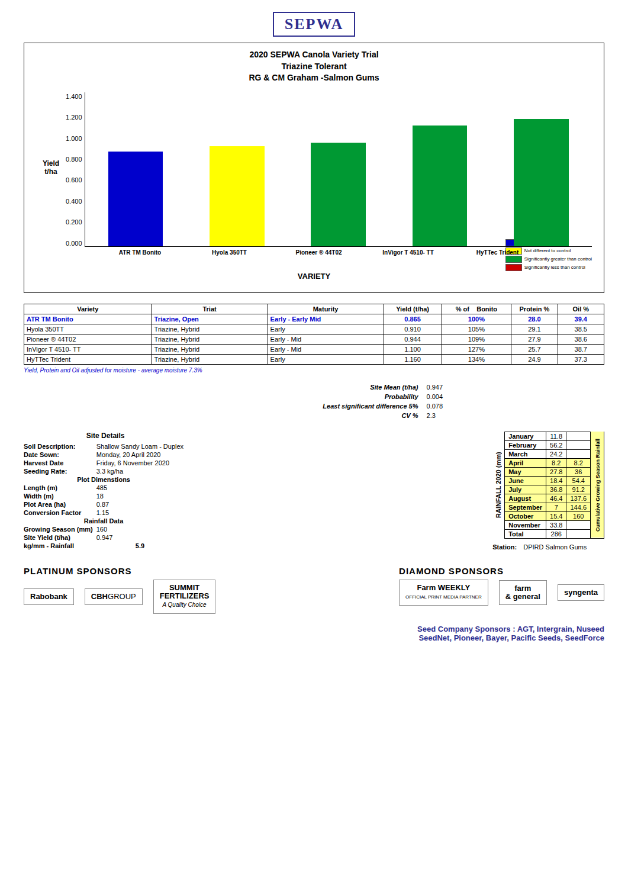SEPWA
2020 SEPWA Canola Variety Trial
Triazine Tolerant
RG & CM Graham -Salmon Gums
Yield
t/ha
1.400
1.200
1.000
0.800
0.600
0.400
0.200
0.000
bar heights: 260px = 1.400 t/ha → 1 t/ha ≈ 185.7px
ATR TM Bonito
Hyola 350TT
Pioneer ® 44T02
InVigor T 4510- TT
HyTTec Trident
VARIETY
Control Variety
Not different to control
Significantly greater than control
Significantly less than control
| Variety | Triat | Maturity | Yield (t/ha) | % of Bonito | Protein % | Oil % |
| --- | --- | --- | --- | --- | --- | --- |
| ATR TM Bonito | Triazine, Open | Early - Early Mid | 0.865 | 100% | 28.0 | 39.4 |
| Hyola 350TT | Triazine, Hybrid | Early | 0.910 | 105% | 29.1 | 38.5 |
| Pioneer ® 44T02 | Triazine, Hybrid | Early - Mid | 0.944 | 109% | 27.9 | 38.6 |
| InVigor T 4510- TT | Triazine, Hybrid | Early - Mid | 1.100 | 127% | 25.7 | 38.7 |
| HyTTec Trident | Triazine, Hybrid | Early | 1.160 | 134% | 24.9 | 37.3 |
Yield, Protein and Oil adjusted for moisture - average moisture 7.3%
| Site Mean (t/ha) | 0.947 |
| Probability | 0.004 |
| Least significant difference 5% | 0.078 |
| CV % | 2.3 |
Site Details
| Soil Description: | Shallow Sandy Loam - Duplex |
| Date Sown: | Monday, 20 April 2020 |
| Harvest Date | Friday, 6 November 2020 |
| Seeding Rate: | 3.3 kg/ha |
| Plot Dimenstions |
| Length (m) | 485 |
| Width (m) | 18 |
| Plot Area (ha) | 0.87 |
| Conversion Factor | 1.15 |
| Rainfall Data |
| Growing Season (mm) | 160 |
| Site Yield (t/ha) | 0.947 |
| kg/mm - Rainfall | 5.9 |
RAINFALL 2020 (mm)
| January | 11.8 | | Cumulative Growing Season Rainfall |
| February | 56.2 | |
| March | 24.2 | |
| April | 8.2 | 8.2 |
| May | 27.8 | 36 |
| June | 18.4 | 54.4 |
| July | 36.8 | 91.2 |
| August | 46.4 | 137.6 |
| September | 7 | 144.6 |
| October | 15.4 | 160 |
| November | 33.8 | |
| Total | 286 | |
Station: DPIRD Salmon Gums
PLATINUM SPONSORS
Rabobank
CBHGROUP
SUMMIT
FERTILIZERS
A Quality Choice
DIAMOND SPONSORS
Farm WEEKLY
OFFICIAL PRINT MEDIA PARTNER
farm
& general
syngenta
Seed Company Sponsors : AGT, Intergrain, Nuseed
SeedNet, Pioneer, Bayer, Pacific Seeds, SeedForce